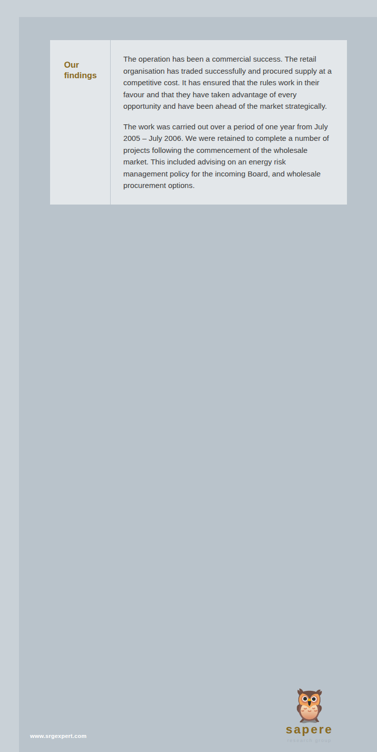Our findings
The operation has been a commercial success. The retail organisation has traded successfully and procured supply at a competitive cost. It has ensured that the rules work in their favour and that they have taken advantage of every opportunity and have been ahead of the market strategically.
The work was carried out over a period of one year from July 2005 – July 2006. We were retained to complete a number of projects following the commencement of the wholesale market. This included advising on an energy risk management policy for the incoming Board, and wholesale procurement options.
www.srgexpert.com
🦉 sapere research group